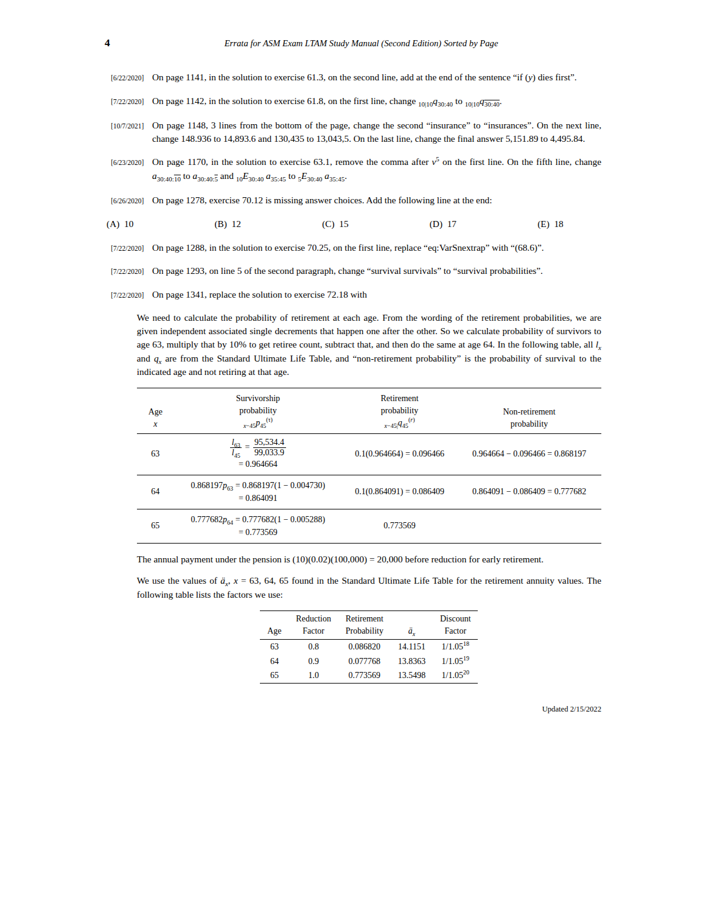4 Errata for ASM Exam LTAM Study Manual (Second Edition) Sorted by Page
[6/22/2020]
On page 1141, in the solution to exercise 61.3, on the second line, add at the end of the sentence “if (y) dies first”.
[7/22/2020]
On page 1142, in the solution to exercise 61.8, on the first line, change 10|10 q30:40 to 10|10 q30:40.
[10/7/2021]
On page 1148, 3 lines from the bottom of the page, change the second “insurance” to “insurances”. On the next line, change 148.936 to 14,893.6 and 130,435 to 13,043,5. On the last line, change the final answer 5,151.89 to 4,495.84.
[6/23/2020]
On page 1170, in the solution to exercise 63.1, remove the comma after v5 on the first line. On the fifth line, change a30:40:10 to a30:40:5 and 10 E30:40 a35:45 to 5 E30:40 a35:45.
[6/26/2020]
On page 1278, exercise 70.12 is missing answer choices. Add the following line at the end:
(A) 10 (B) 12 (C) 15 (D) 17 (E) 18
[7/22/2020]
On page 1288, in the solution to exercise 70.25, on the first line, replace “eq:VarSnextrap” with “(68.6)”.
[7/22/2020]
On page 1293, on line 5 of the second paragraph, change “survival survivals” to “survival probabilities”.
[7/22/2020]
On page 1341, replace the solution to exercise 72.18 with
We need to calculate the probability of retirement at each age. From the wording of the retirement probabilities, we are given independent associated single decrements that happen one after the other. So we calculate probability of survivors to age 63, multiply that by 10% to get retiree count, subtract that, and then do the same at age 64. In the following table, all lx and qx are from the Standard Ultimate Life Table, and “non-retirement probability” is the probability of survival to the indicated age and not retiring at that age.
| Age x | Survivorship probability x −45 p 45 (τ) | Retirement probability x −45/ q 45 ( r ) | Non-retirement probability |
| --- | --- | --- | --- |
| 63 | l 63 l 45 = 95,534.4 99,033.9 = 0.964664 | 0.1(0.964664) = 0.096466 | 0.964664 − 0.096466 = 0.868197 |
| 64 | 0.868197 p 63 = 0.868197(1 − 0.004730) = 0.864091 | 0.1(0.864091) = 0.086409 | 0.864091 − 0.086409 = 0.777682 |
| 65 | 0.777682 p 64 = 0.777682(1 − 0.005288) = 0.773569 | 0.773569 | |
The annual payment under the pension is (10)(0.02)(100,000) = 20,000 before reduction for early retirement.
We use the values of äx, x = 63, 64, 65 found in the Standard Ultimate Life Table for the retirement annuity values. The following table lists the factors we use:
| Age | Reduction Factor | Retirement Probability | ä x | Discount Factor |
| --- | --- | --- | --- | --- |
| 63 | 0.8 | 0.086820 | 14.1151 | 1/1.05 18 |
| 64 | 0.9 | 0.077768 | 13.8363 | 1/1.05 19 |
| 65 | 1.0 | 0.773569 | 13.5498 | 1/1.05 20 |
Updated 2/15/2022